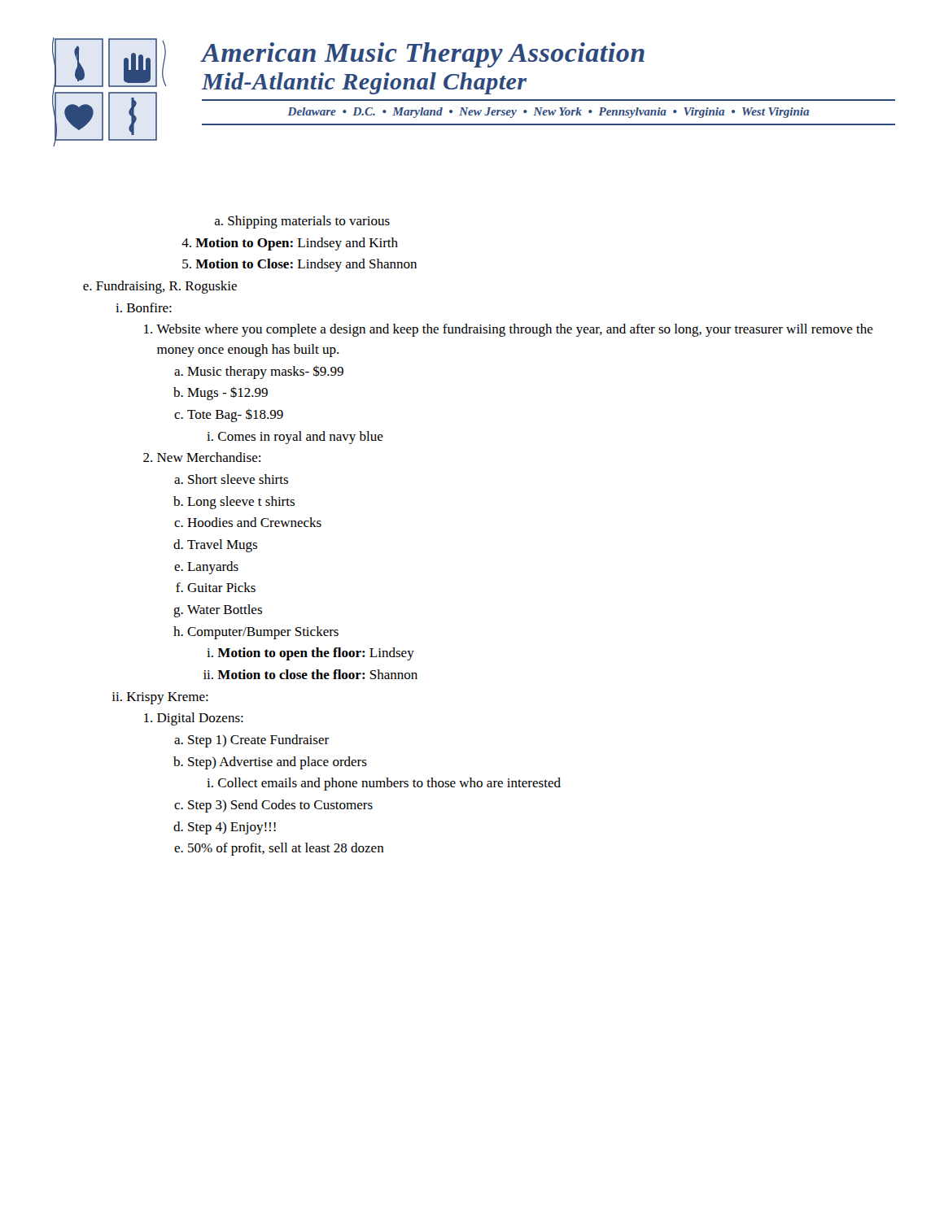American Music Therapy Association
Mid-Atlantic Regional Chapter
Delaware • D.C. • Maryland • New Jersey • New York • Pennsylvania • Virginia • West Virginia
Shipping materials to various
Motion to Open: Lindsey and Kirth
Motion to Close: Lindsey and Shannon
Fundraising, R. Roguskie
Bonfire:
Website where you complete a design and keep the fundraising through the year, and after so long, your treasurer will remove the money once enough has built up.
Music therapy masks- $9.99
Mugs - $12.99
Tote Bag- $18.99
Comes in royal and navy blue
New Merchandise:
Short sleeve shirts
Long sleeve t shirts
Hoodies and Crewnecks
Travel Mugs
Lanyards
Guitar Picks
Water Bottles
Computer/Bumper Stickers
Motion to open the floor: Lindsey
Motion to close the floor: Shannon
Krispy Kreme:
Digital Dozens:
Step 1) Create Fundraiser
Step) Advertise and place orders
Collect emails and phone numbers to those who are interested
Step 3) Send Codes to Customers
Step 4) Enjoy!!!
50% of profit, sell at least 28 dozen